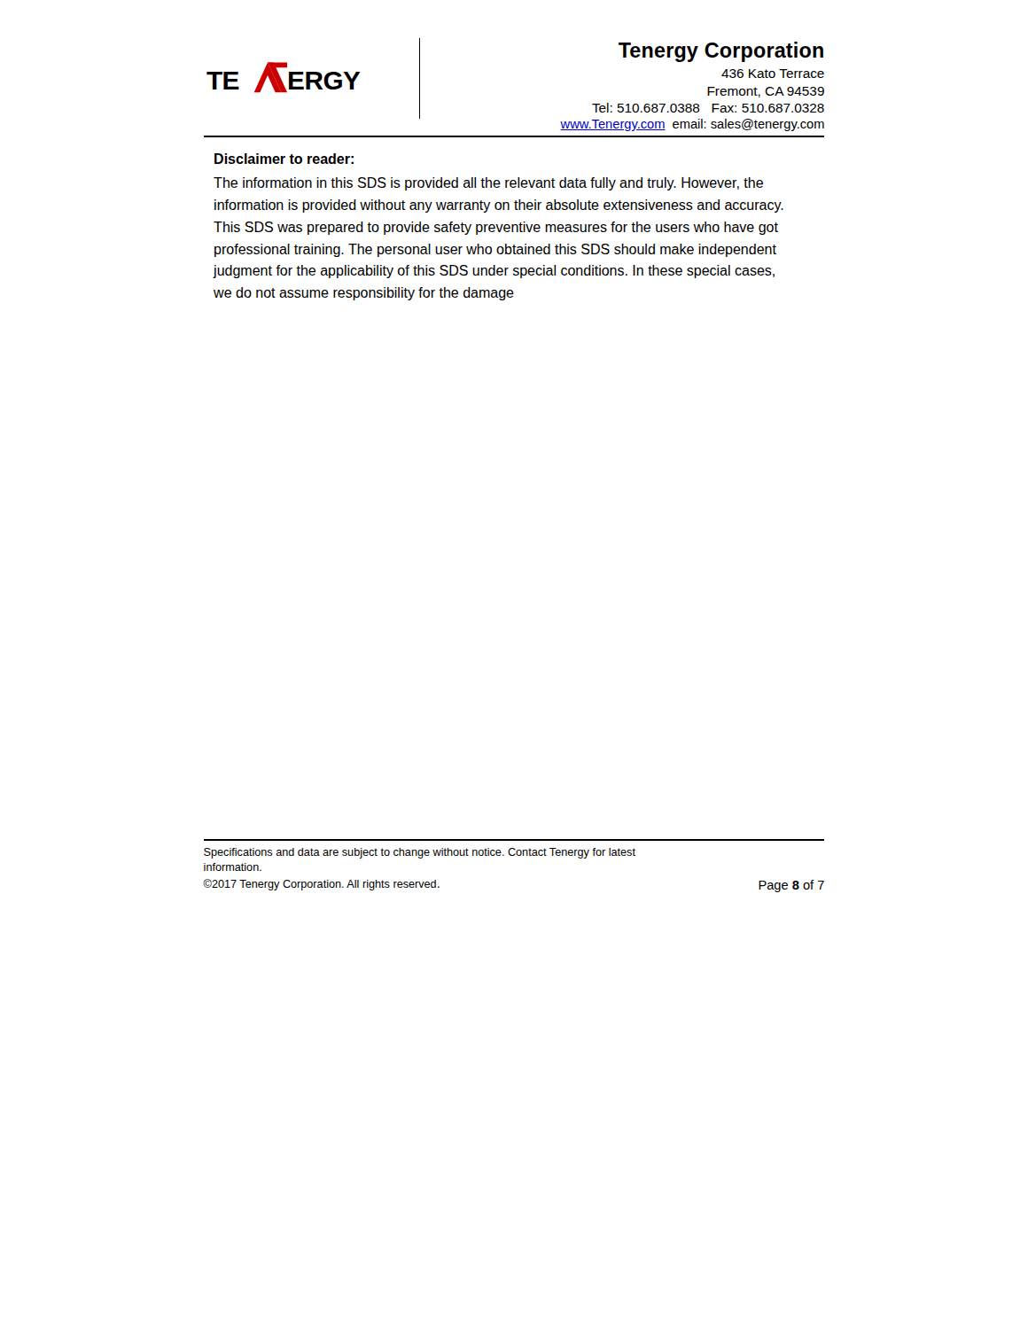TE ERGY
Tenergy Corporation
436 Kato Terrace
Fremont, CA 94539
Tel: 510.687.0388 Fax: 510.687.0328
www.Tenergy.com email: sales@tenergy.com
Disclaimer to reader:
The information in this SDS is provided all the relevant data fully and truly. However, the information is provided without any warranty on their absolute extensiveness and accuracy. This SDS was prepared to provide safety preventive measures for the users who have got professional training. The personal user who obtained this SDS should make independent judgment for the applicability of this SDS under special conditions. In these special cases, we do not assume responsibility for the damage
Specifications and data are subject to change without notice. Contact Tenergy for latest information. ©2017 Tenergy Corporation. All rights reserved.
Page 8 of 7